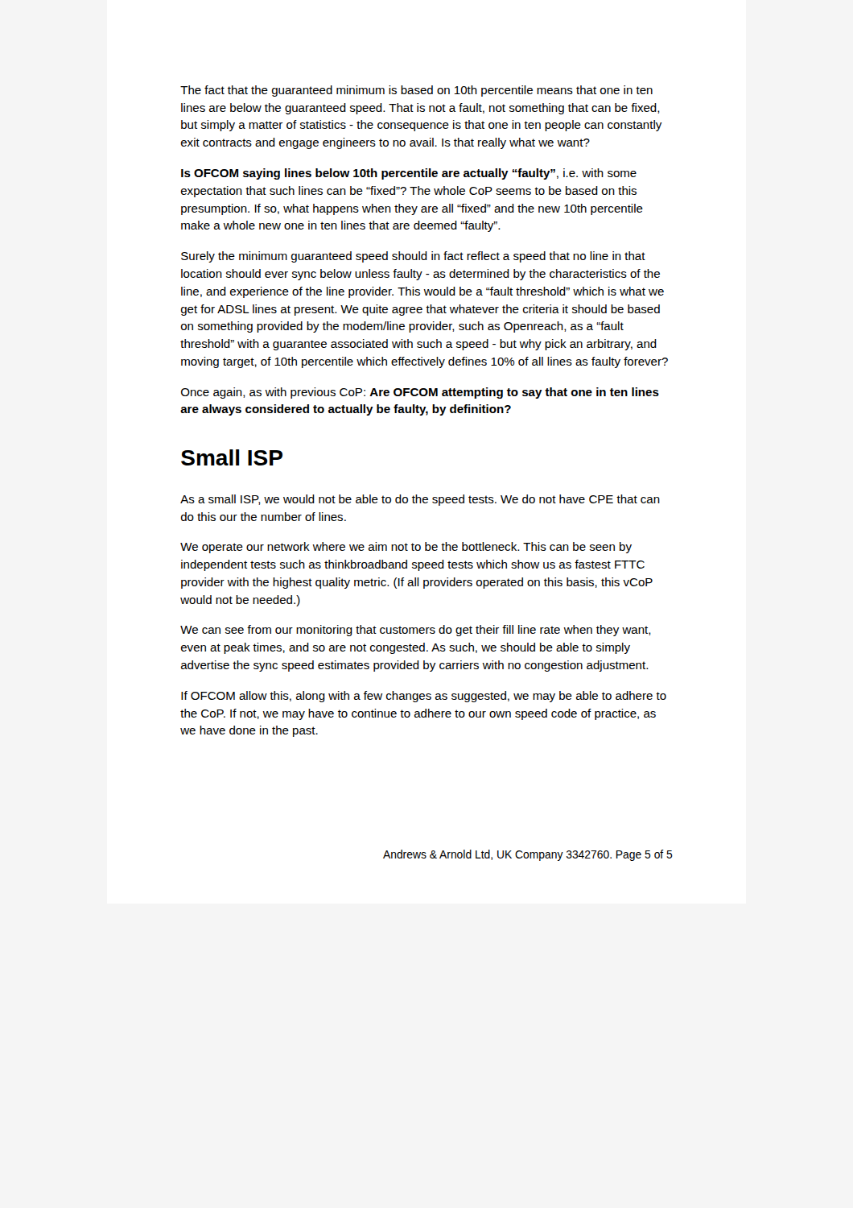The fact that the guaranteed minimum is based on 10th percentile means that one in ten lines are below the guaranteed speed. That is not a fault, not something that can be fixed, but simply a matter of statistics - the consequence is that one in ten people can constantly exit contracts and engage engineers to no avail. Is that really what we want?
Is OFCOM saying lines below 10th percentile are actually “faulty”, i.e. with some expectation that such lines can be “fixed”? The whole CoP seems to be based on this presumption. If so, what happens when they are all “fixed” and the new 10th percentile make a whole new one in ten lines that are deemed “faulty”.
Surely the minimum guaranteed speed should in fact reflect a speed that no line in that location should ever sync below unless faulty - as determined by the characteristics of the line, and experience of the line provider. This would be a “fault threshold” which is what we get for ADSL lines at present. We quite agree that whatever the criteria it should be based on something provided by the modem/line provider, such as Openreach, as a “fault threshold” with a guarantee associated with such a speed - but why pick an arbitrary, and moving target, of 10th percentile which effectively defines 10% of all lines as faulty forever?
Once again, as with previous CoP: Are OFCOM attempting to say that one in ten lines are always considered to actually be faulty, by definition?
Small ISP
As a small ISP, we would not be able to do the speed tests. We do not have CPE that can do this our the number of lines.
We operate our network where we aim not to be the bottleneck. This can be seen by independent tests such as thinkbroadband speed tests which show us as fastest FTTC provider with the highest quality metric. (If all providers operated on this basis, this vCoP would not be needed.)
We can see from our monitoring that customers do get their fill line rate when they want, even at peak times, and so are not congested. As such, we should be able to simply advertise the sync speed estimates provided by carriers with no congestion adjustment.
If OFCOM allow this, along with a few changes as suggested, we may be able to adhere to the CoP. If not, we may have to continue to adhere to our own speed code of practice, as we have done in the past.
Andrews & Arnold Ltd, UK Company 3342760. Page 5 of 5